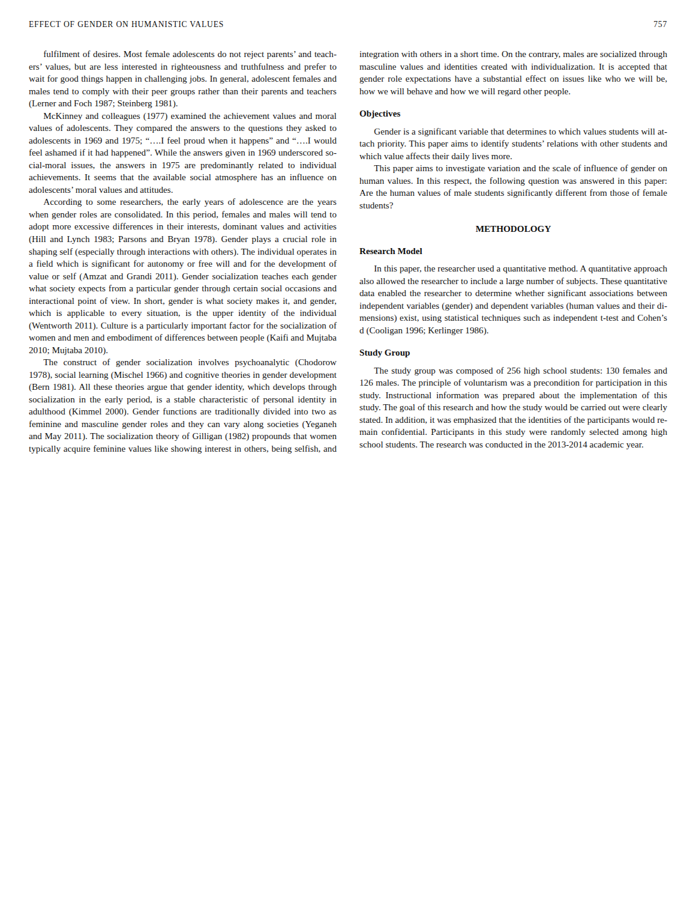Effect of Gender on Humanistic Values 757
fulfilment of desires. Most female adolescents do not reject parents’ and teachers’ values, but are less interested in righteousness and truthfulness and prefer to wait for good things happen in challenging jobs. In general, adolescent females and males tend to comply with their peer groups rather than their parents and teachers (Lerner and Foch 1987; Steinberg 1981).
McKinney and colleagues (1977) examined the achievement values and moral values of adolescents. They compared the answers to the questions they asked to adolescents in 1969 and 1975; “….I feel proud when it happens” and “….I would feel ashamed if it had happened”. While the answers given in 1969 underscored social-moral issues, the answers in 1975 are predominantly related to individual achievements. It seems that the available social atmosphere has an influence on adolescents’ moral values and attitudes.
According to some researchers, the early years of adolescence are the years when gender roles are consolidated. In this period, females and males will tend to adopt more excessive differences in their interests, dominant values and activities (Hill and Lynch 1983; Parsons and Bryan 1978). Gender plays a crucial role in shaping self (especially through interactions with others). The individual operates in a field which is significant for autonomy or free will and for the development of value or self (Amzat and Grandi 2011). Gender socialization teaches each gender what society expects from a particular gender through certain social occasions and interactional point of view. In short, gender is what society makes it, and gender, which is applicable to every situation, is the upper identity of the individual (Wentworth 2011). Culture is a particularly important factor for the socialization of women and men and embodiment of differences between people (Kaifi and Mujtaba 2010; Mujtaba 2010).
The construct of gender socialization involves psychoanalytic (Chodorow 1978), social learning (Mischel 1966) and cognitive theories in gender development (Bern 1981). All these theories argue that gender identity, which develops through socialization in the early period, is a stable characteristic of personal identity in adulthood (Kimmel 2000). Gender functions are traditionally divided into two as feminine and masculine gender roles and they can vary along societies (Yeganeh and May 2011). The socialization theory of Gilligan (1982) propounds that women typically acquire feminine values like showing interest in others, being selfish, and integration with others in a short time. On the contrary, males are socialized through masculine values and identities created with individualization. It is accepted that gender role expectations have a substantial effect on issues like who we will be, how we will behave and how we will regard other people.
Objectives
Gender is a significant variable that determines to which values students will attach priority. This paper aims to identify students’ relations with other students and which value affects their daily lives more.
This paper aims to investigate variation and the scale of influence of gender on human values. In this respect, the following question was answered in this paper: Are the human values of male students significantly different from those of female students?
Methodology
Research Model
In this paper, the researcher used a quantitative method. A quantitative approach also allowed the researcher to include a large number of subjects. These quantitative data enabled the researcher to determine whether significant associations between independent variables (gender) and dependent variables (human values and their dimensions) exist, using statistical techniques such as independent t-test and Cohen’s d (Cooligan 1996; Kerlinger 1986).
Study Group
The study group was composed of 256 high school students: 130 females and 126 males. The principle of voluntarism was a precondition for participation in this study. Instructional information was prepared about the implementation of this study. The goal of this research and how the study would be carried out were clearly stated. In addition, it was emphasized that the identities of the participants would remain confidential. Participants in this study were randomly selected among high school students. The research was conducted in the 2013-2014 academic year.